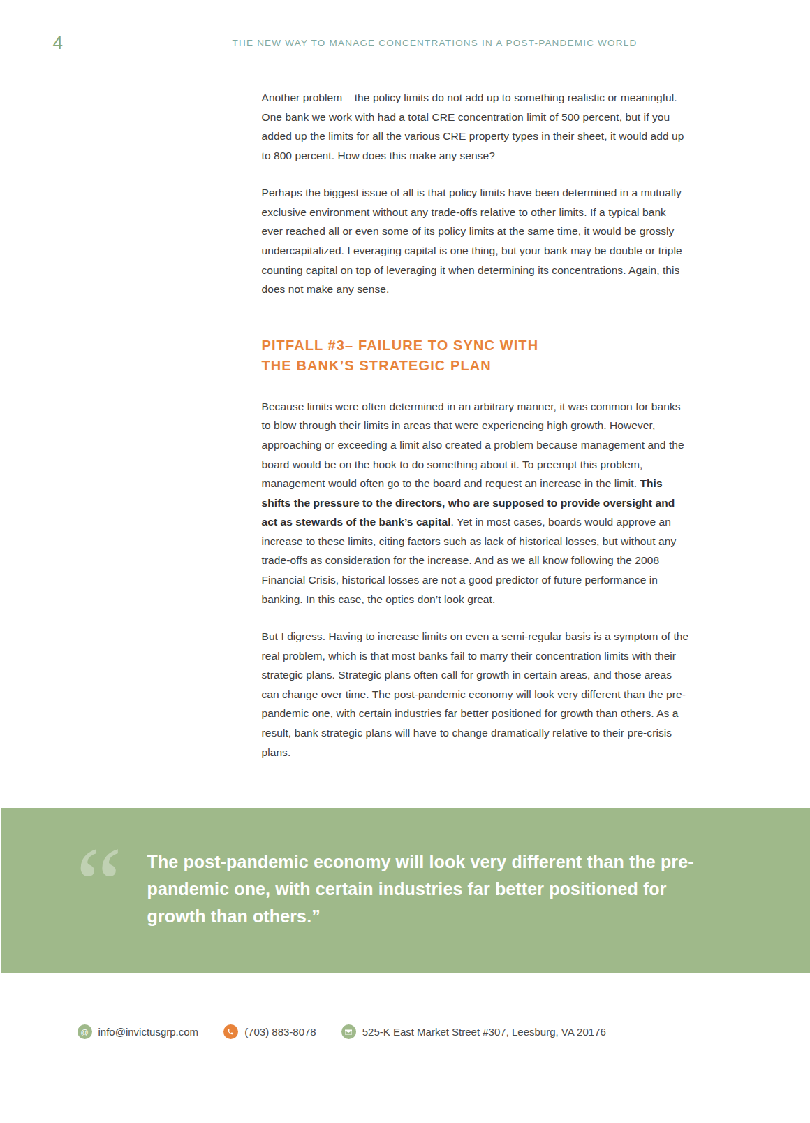4
The New Way to Manage Concentrations in a Post-Pandemic World
Another problem – the policy limits do not add up to something realistic or meaningful. One bank we work with had a total CRE concentration limit of 500 percent, but if you added up the limits for all the various CRE property types in their sheet, it would add up to 800 percent. How does this make any sense?
Perhaps the biggest issue of all is that policy limits have been determined in a mutually exclusive environment without any trade-offs relative to other limits. If a typical bank ever reached all or even some of its policy limits at the same time, it would be grossly undercapitalized. Leveraging capital is one thing, but your bank may be double or triple counting capital on top of leveraging it when determining its concentrations. Again, this does not make any sense.
Pitfall #3– Failure to Sync with
the Bank’s Strategic Plan
Because limits were often determined in an arbitrary manner, it was common for banks to blow through their limits in areas that were experiencing high growth. However, approaching or exceeding a limit also created a problem because management and the board would be on the hook to do something about it. To preempt this problem, management would often go to the board and request an increase in the limit. This shifts the pressure to the directors, who are supposed to provide oversight and act as stewards of the bank’s capital. Yet in most cases, boards would approve an increase to these limits, citing factors such as lack of historical losses, but without any trade-offs as consideration for the increase. And as we all know following the 2008 Financial Crisis, historical losses are not a good predictor of future performance in banking. In this case, the optics don’t look great.
But I digress. Having to increase limits on even a semi-regular basis is a symptom of the real problem, which is that most banks fail to marry their concentration limits with their strategic plans. Strategic plans often call for growth in certain areas, and those areas can change over time. The post-pandemic economy will look very different than the pre-pandemic one, with certain industries far better positioned for growth than others. As a result, bank strategic plans will have to change dramatically relative to their pre-crisis plans.
“
The post-pandemic economy will look very different than the pre-pandemic one, with certain industries far better positioned for growth than others.”
@ info@invictusgrp.com (703) 883-8078 525-K East Market Street #307, Leesburg, VA 20176